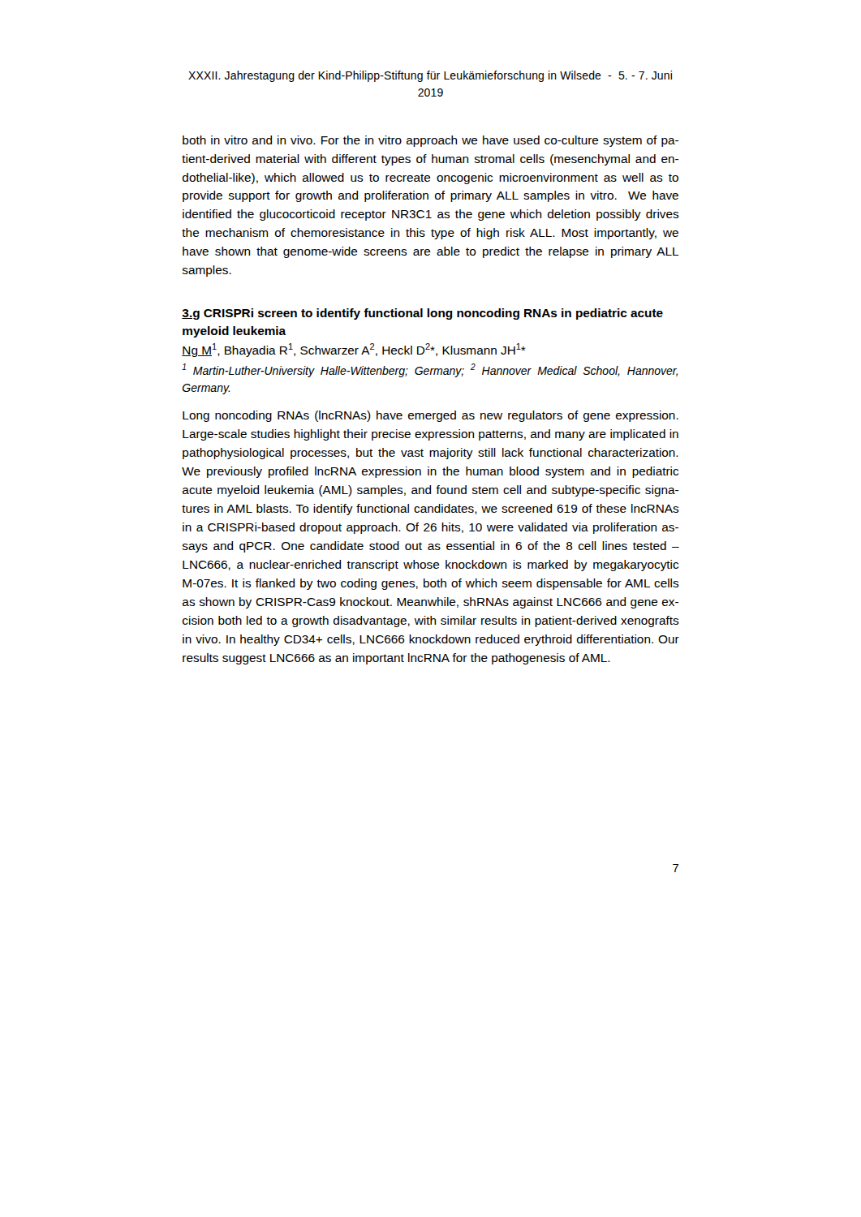XXXII. Jahrestagung der Kind-Philipp-Stiftung für Leukämieforschung in Wilsede - 5. - 7. Juni 2019
both in vitro and in vivo. For the in vitro approach we have used co-culture system of patient-derived material with different types of human stromal cells (mesenchymal and endothelial-like), which allowed us to recreate oncogenic microenvironment as well as to provide support for growth and proliferation of primary ALL samples in vitro. We have identified the glucocorticoid receptor NR3C1 as the gene which deletion possibly drives the mechanism of chemoresistance in this type of high risk ALL. Most importantly, we have shown that genome-wide screens are able to predict the relapse in primary ALL samples.
3.g CRISPRi screen to identify functional long noncoding RNAs in pediatric acute myeloid leukemia
Ng M1, Bhayadia R1, Schwarzer A2, Heckl D2*, Klusmann JH1*
1 Martin-Luther-University Halle-Wittenberg; Germany; 2 Hannover Medical School, Hannover, Germany.
Long noncoding RNAs (lncRNAs) have emerged as new regulators of gene expression. Large-scale studies highlight their precise expression patterns, and many are implicated in pathophysiological processes, but the vast majority still lack functional characterization. We previously profiled lncRNA expression in the human blood system and in pediatric acute myeloid leukemia (AML) samples, and found stem cell and subtype-specific signatures in AML blasts. To identify functional candidates, we screened 619 of these lncRNAs in a CRISPRi-based dropout approach. Of 26 hits, 10 were validated via proliferation assays and qPCR. One candidate stood out as essential in 6 of the 8 cell lines tested – LNC666, a nuclear-enriched transcript whose knockdown is marked by megakaryocytic M-07es. It is flanked by two coding genes, both of which seem dispensable for AML cells as shown by CRISPR-Cas9 knockout. Meanwhile, shRNAs against LNC666 and gene excision both led to a growth disadvantage, with similar results in patient-derived xenografts in vivo. In healthy CD34+ cells, LNC666 knockdown reduced erythroid differentiation. Our results suggest LNC666 as an important lncRNA for the pathogenesis of AML.
7